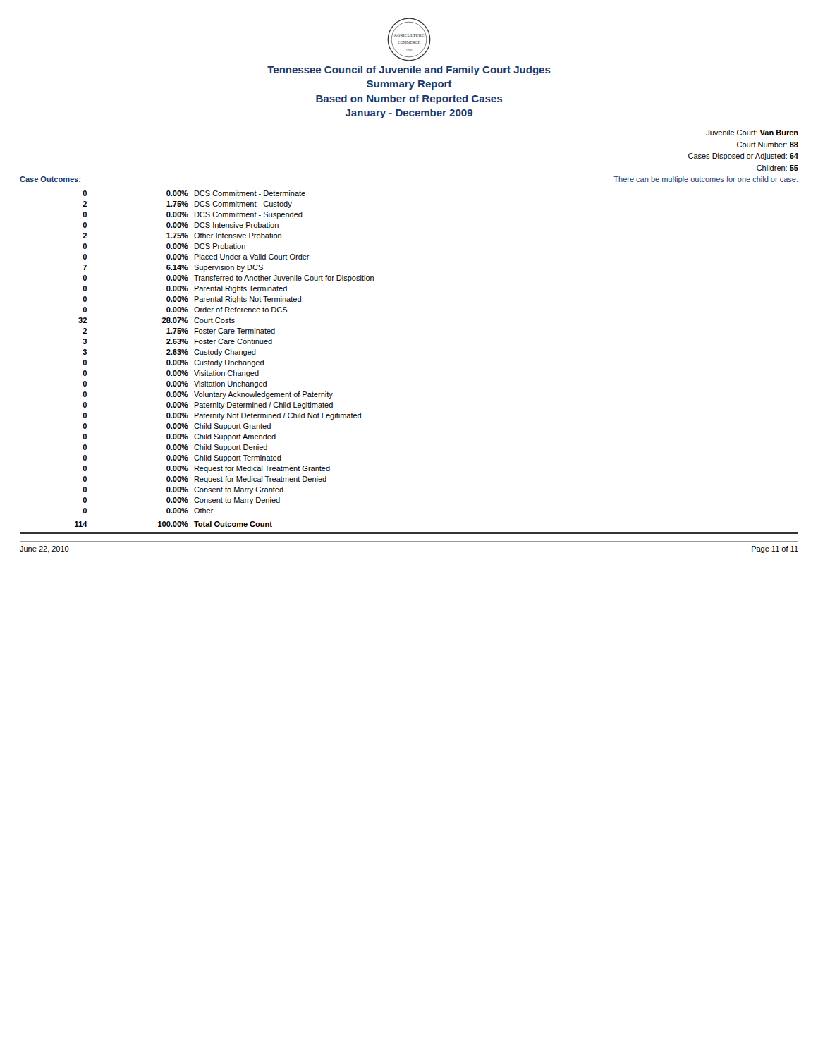Tennessee Council of Juvenile and Family Court Judges
Summary Report
Based on Number of Reported Cases
January - December 2009
Juvenile Court: Van Buren
Court Number: 88
Cases Disposed or Adjusted: 64
Children: 55
Case Outcomes:
There can be multiple outcomes for one child or case.
| 0 | 0.00% | DCS Commitment - Determinate |
| 2 | 1.75% | DCS Commitment - Custody |
| 0 | 0.00% | DCS Commitment - Suspended |
| 0 | 0.00% | DCS Intensive Probation |
| 2 | 1.75% | Other Intensive Probation |
| 0 | 0.00% | DCS Probation |
| 0 | 0.00% | Placed Under a Valid Court Order |
| 7 | 6.14% | Supervision by DCS |
| 0 | 0.00% | Transferred to Another Juvenile Court for Disposition |
| 0 | 0.00% | Parental Rights Terminated |
| 0 | 0.00% | Parental Rights Not Terminated |
| 0 | 0.00% | Order of Reference to DCS |
| 32 | 28.07% | Court Costs |
| 2 | 1.75% | Foster Care Terminated |
| 3 | 2.63% | Foster Care Continued |
| 3 | 2.63% | Custody Changed |
| 0 | 0.00% | Custody Unchanged |
| 0 | 0.00% | Visitation Changed |
| 0 | 0.00% | Visitation Unchanged |
| 0 | 0.00% | Voluntary Acknowledgement of Paternity |
| 0 | 0.00% | Paternity Determined / Child Legitimated |
| 0 | 0.00% | Paternity Not Determined / Child Not Legitimated |
| 0 | 0.00% | Child Support Granted |
| 0 | 0.00% | Child Support Amended |
| 0 | 0.00% | Child Support Denied |
| 0 | 0.00% | Child Support Terminated |
| 0 | 0.00% | Request for Medical Treatment Granted |
| 0 | 0.00% | Request for Medical Treatment Denied |
| 0 | 0.00% | Consent to Marry Granted |
| 0 | 0.00% | Consent to Marry Denied |
| 0 | 0.00% | Other |
| 114 | 100.00% | Total Outcome Count |
June 22, 2010
Page 11 of 11